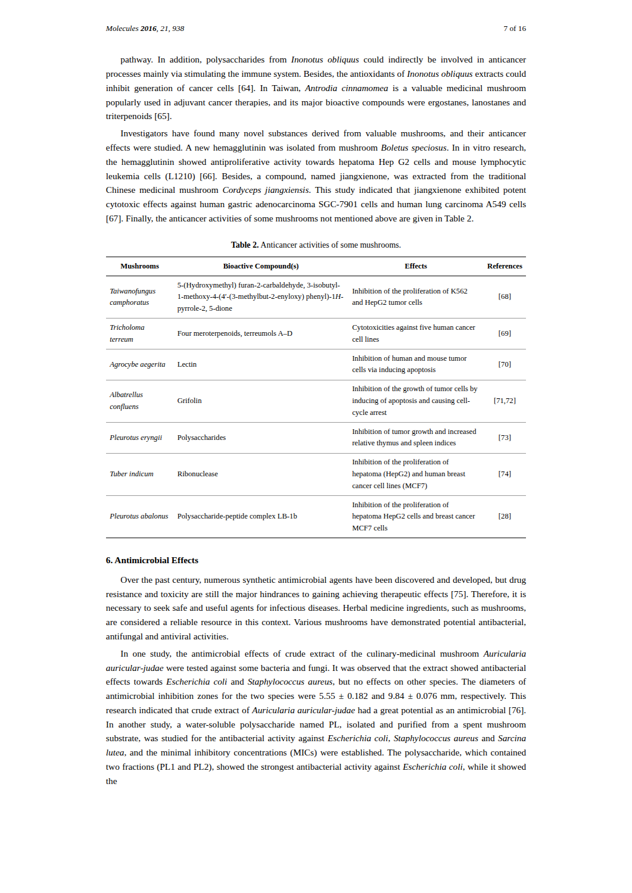Molecules 2016, 21, 938
7 of 16
pathway. In addition, polysaccharides from Inonotus obliquus could indirectly be involved in anticancer processes mainly via stimulating the immune system. Besides, the antioxidants of Inonotus obliquus extracts could inhibit generation of cancer cells [64]. In Taiwan, Antrodia cinnamomea is a valuable medicinal mushroom popularly used in adjuvant cancer therapies, and its major bioactive compounds were ergostanes, lanostanes and triterpenoids [65].
Investigators have found many novel substances derived from valuable mushrooms, and their anticancer effects were studied. A new hemagglutinin was isolated from mushroom Boletus speciosus. In in vitro research, the hemagglutinin showed antiproliferative activity towards hepatoma Hep G2 cells and mouse lymphocytic leukemia cells (L1210) [66]. Besides, a compound, named jiangxienone, was extracted from the traditional Chinese medicinal mushroom Cordyceps jiangxiensis. This study indicated that jiangxienone exhibited potent cytotoxic effects against human gastric adenocarcinoma SGC-7901 cells and human lung carcinoma A549 cells [67]. Finally, the anticancer activities of some mushrooms not mentioned above are given in Table 2.
Table 2. Anticancer activities of some mushrooms.
| Mushrooms | Bioactive Compound(s) | Effects | References |
| --- | --- | --- | --- |
| Taiwanofungus camphoratus | 5-(Hydroxymethyl) furan-2-carbaldehyde, 3-isobutyl-1-methoxy-4-(4′-(3-methylbut-2-enyloxy) phenyl)-1 H -pyrrole-2, 5-dione | Inhibition of the proliferation of K562 and HepG2 tumor cells | [68] |
| Tricholoma terreum | Four meroterpenoids, terreumols A–D | Cytotoxicities against five human cancer cell lines | [69] |
| Agrocybe aegerita | Lectin | Inhibition of human and mouse tumor cells via inducing apoptosis | [70] |
| Albatrellus confluens | Grifolin | Inhibition of the growth of tumor cells by inducing of apoptosis and causing cell-cycle arrest | [71,72] |
| Pleurotus eryngii | Polysaccharides | Inhibition of tumor growth and increased relative thymus and spleen indices | [73] |
| Tuber indicum | Ribonuclease | Inhibition of the proliferation of hepatoma (HepG2) and human breast cancer cell lines (MCF7) | [74] |
| Pleurotus abalonus | Polysaccharide-peptide complex LB-1b | Inhibition of the proliferation of hepatoma HepG2 cells and breast cancer MCF7 cells | [28] |
6. Antimicrobial Effects
Over the past century, numerous synthetic antimicrobial agents have been discovered and developed, but drug resistance and toxicity are still the major hindrances to gaining achieving therapeutic effects [75]. Therefore, it is necessary to seek safe and useful agents for infectious diseases. Herbal medicine ingredients, such as mushrooms, are considered a reliable resource in this context. Various mushrooms have demonstrated potential antibacterial, antifungal and antiviral activities.
In one study, the antimicrobial effects of crude extract of the culinary-medicinal mushroom Auricularia auricular-judae were tested against some bacteria and fungi. It was observed that the extract showed antibacterial effects towards Escherichia coli and Staphylococcus aureus, but no effects on other species. The diameters of antimicrobial inhibition zones for the two species were 5.55 ± 0.182 and 9.84 ± 0.076 mm, respectively. This research indicated that crude extract of Auricularia auricular-judae had a great potential as an antimicrobial [76]. In another study, a water-soluble polysaccharide named PL, isolated and purified from a spent mushroom substrate, was studied for the antibacterial activity against Escherichia coli, Staphylococcus aureus and Sarcina lutea, and the minimal inhibitory concentrations (MICs) were established. The polysaccharide, which contained two fractions (PL1 and PL2), showed the strongest antibacterial activity against Escherichia coli, while it showed the